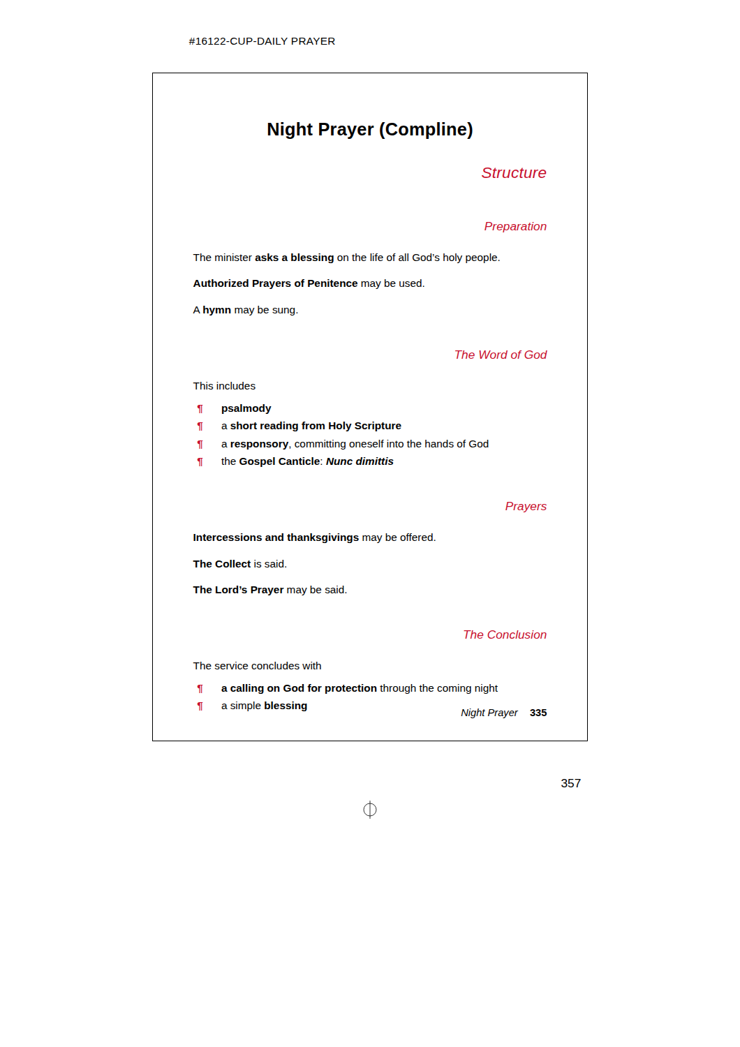#16122-CUP-DAILY PRAYER
Night Prayer (Compline)
Structure
Preparation
The minister asks a blessing on the life of all God’s holy people.
Authorized Prayers of Penitence may be used.
A hymn may be sung.
The Word of God
This includes
psalmody
a short reading from Holy Scripture
a responsory, committing oneself into the hands of God
the Gospel Canticle: Nunc dimittis
Prayers
Intercessions and thanksgivings may be offered.
The Collect is said.
The Lord’s Prayer may be said.
The Conclusion
The service concludes with
a calling on God for protection through the coming night
a simple blessing
Night Prayer 335
357